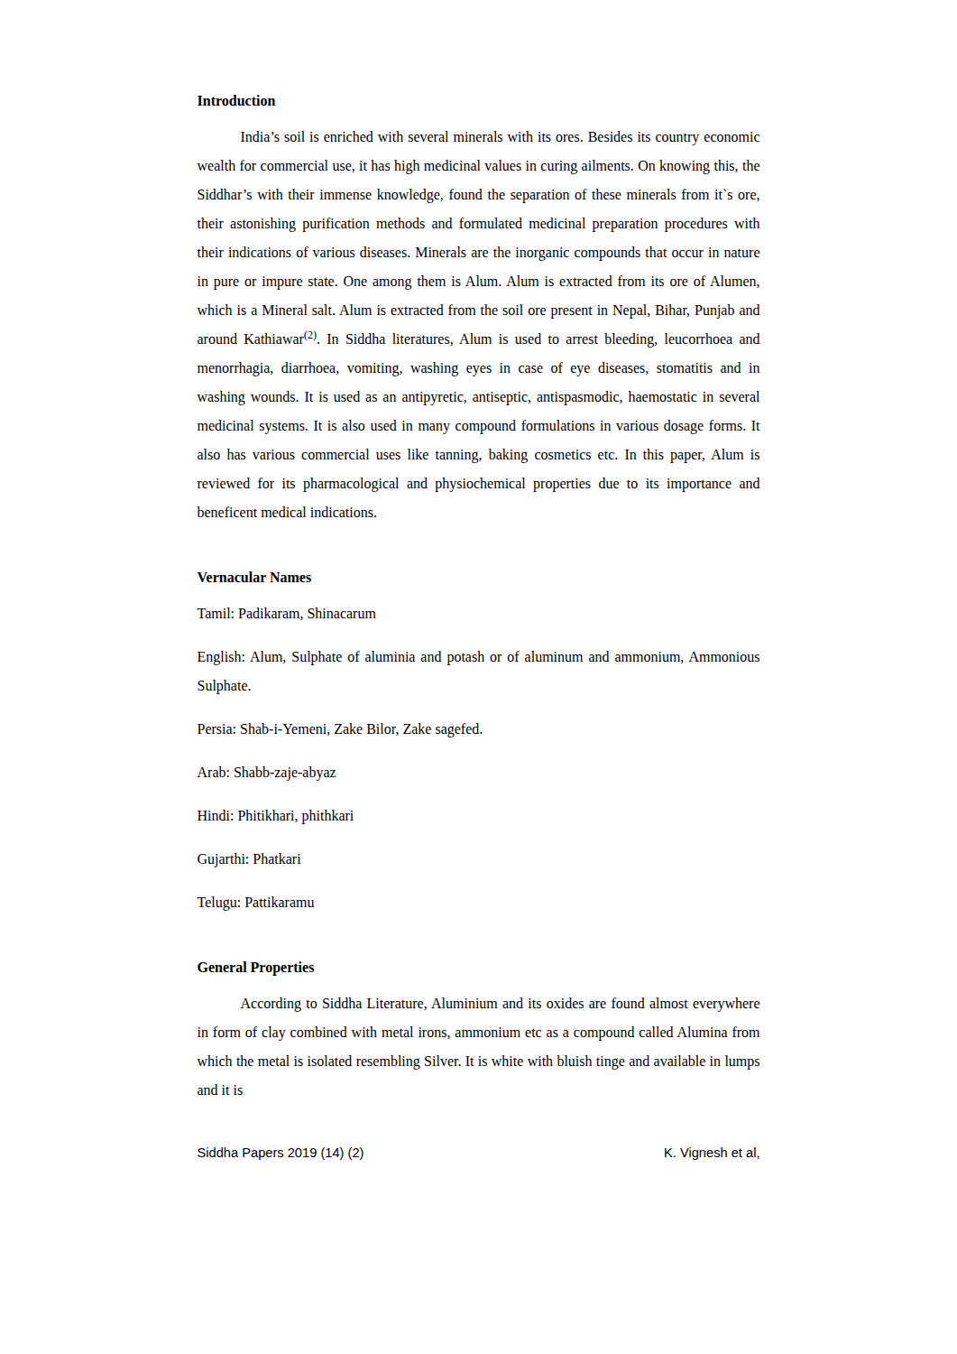Introduction
India’s soil is enriched with several minerals with its ores. Besides its country economic wealth for commercial use, it has high medicinal values in curing ailments. On knowing this, the Siddhar’s with their immense knowledge, found the separation of these minerals from it`s ore, their astonishing purification methods and formulated medicinal preparation procedures with their indications of various diseases. Minerals are the inorganic compounds that occur in nature in pure or impure state. One among them is Alum. Alum is extracted from its ore of Alumen, which is a Mineral salt. Alum is extracted from the soil ore present in Nepal, Bihar, Punjab and around Kathiawar(2). In Siddha literatures, Alum is used to arrest bleeding, leucorrhoea and menorrhagia, diarrhoea, vomiting, washing eyes in case of eye diseases, stomatitis and in washing wounds. It is used as an antipyretic, antiseptic, antispasmodic, haemostatic in several medicinal systems. It is also used in many compound formulations in various dosage forms. It also has various commercial uses like tanning, baking cosmetics etc. In this paper, Alum is reviewed for its pharmacological and physiochemical properties due to its importance and beneficent medical indications.
Vernacular Names
Tamil: Padikaram, Shinacarum
English: Alum, Sulphate of aluminia and potash or of aluminum and ammonium, Ammonious Sulphate.
Persia: Shab-i-Yemeni, Zake Bilor, Zake sagefed.
Arab: Shabb-zaje-abyaz
Hindi: Phitikhari, phithkari
Gujarthi: Phatkari
Telugu: Pattikaramu
General Properties
According to Siddha Literature, Aluminium and its oxides are found almost everywhere in form of clay combined with metal irons, ammonium etc as a compound called Alumina from which the metal is isolated resembling Silver. It is white with bluish tinge and available in lumps and it is
Siddha Papers 2019 (14) (2) K. Vignesh et al,